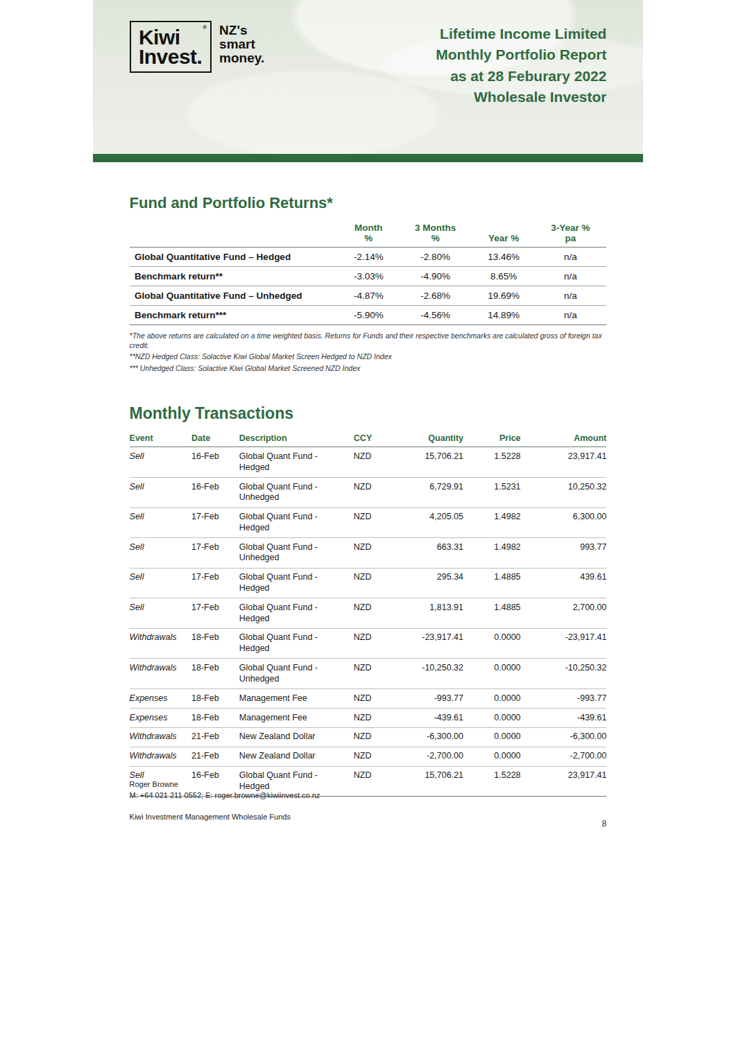® Kiwi Invest.
NZ's
smart
money.
Lifetime Income Limited
Monthly Portfolio Report
as at 28 Feburary 2022
Wholesale Investor
Fund and Portfolio Returns*
| | Month % | 3 Months % | Year % | 3-Year % pa |
| --- | --- | --- | --- | --- |
| Global Quantitative Fund – Hedged | -2.14% | -2.80% | 13.46% | n/a |
| Benchmark return** | -3.03% | -4.90% | 8.65% | n/a |
| Global Quantitative Fund – Unhedged | -4.87% | -2.68% | 19.69% | n/a |
| Benchmark return*** | -5.90% | -4.56% | 14.89% | n/a |
*The above returns are calculated on a time weighted basis. Returns for Funds and their respective benchmarks are calculated gross of foreign tax credit.
**NZD Hedged Class: Solactive Kiwi Global Market Screen Hedged to NZD Index
*** Unhedged Class: Solactive Kiwi Global Market Screened NZD Index
Monthly Transactions
| Event | Date | Description | CCY | Quantity | Price | Amount |
| --- | --- | --- | --- | --- | --- | --- |
| Sell | 16-Feb | Global Quant Fund - Hedged | NZD | 15,706.21 | 1.5228 | 23,917.41 |
| Sell | 16-Feb | Global Quant Fund - Unhedged | NZD | 6,729.91 | 1.5231 | 10,250.32 |
| Sell | 17-Feb | Global Quant Fund - Hedged | NZD | 4,205.05 | 1.4982 | 6,300.00 |
| Sell | 17-Feb | Global Quant Fund - Unhedged | NZD | 663.31 | 1.4982 | 993.77 |
| Sell | 17-Feb | Global Quant Fund - Hedged | NZD | 295.34 | 1.4885 | 439.61 |
| Sell | 17-Feb | Global Quant Fund - Hedged | NZD | 1,813.91 | 1.4885 | 2,700.00 |
| Withdrawals | 18-Feb | Global Quant Fund - Hedged | NZD | -23,917.41 | 0.0000 | -23,917.41 |
| Withdrawals | 18-Feb | Global Quant Fund - Unhedged | NZD | -10,250.32 | 0.0000 | -10,250.32 |
| Expenses | 18-Feb | Management Fee | NZD | -993.77 | 0.0000 | -993.77 |
| Expenses | 18-Feb | Management Fee | NZD | -439.61 | 0.0000 | -439.61 |
| Withdrawals | 21-Feb | New Zealand Dollar | NZD | -6,300.00 | 0.0000 | -6,300.00 |
| Withdrawals | 21-Feb | New Zealand Dollar | NZD | -2,700.00 | 0.0000 | -2,700.00 |
| Sell | 16-Feb | Global Quant Fund - Hedged | NZD | 15,706.21 | 1.5228 | 23,917.41 |
Roger Browne
M: +64 021 211 0552; E: roger.browne@kiwiinvest.co.nz
Kiwi Investment Management Wholesale Funds
8